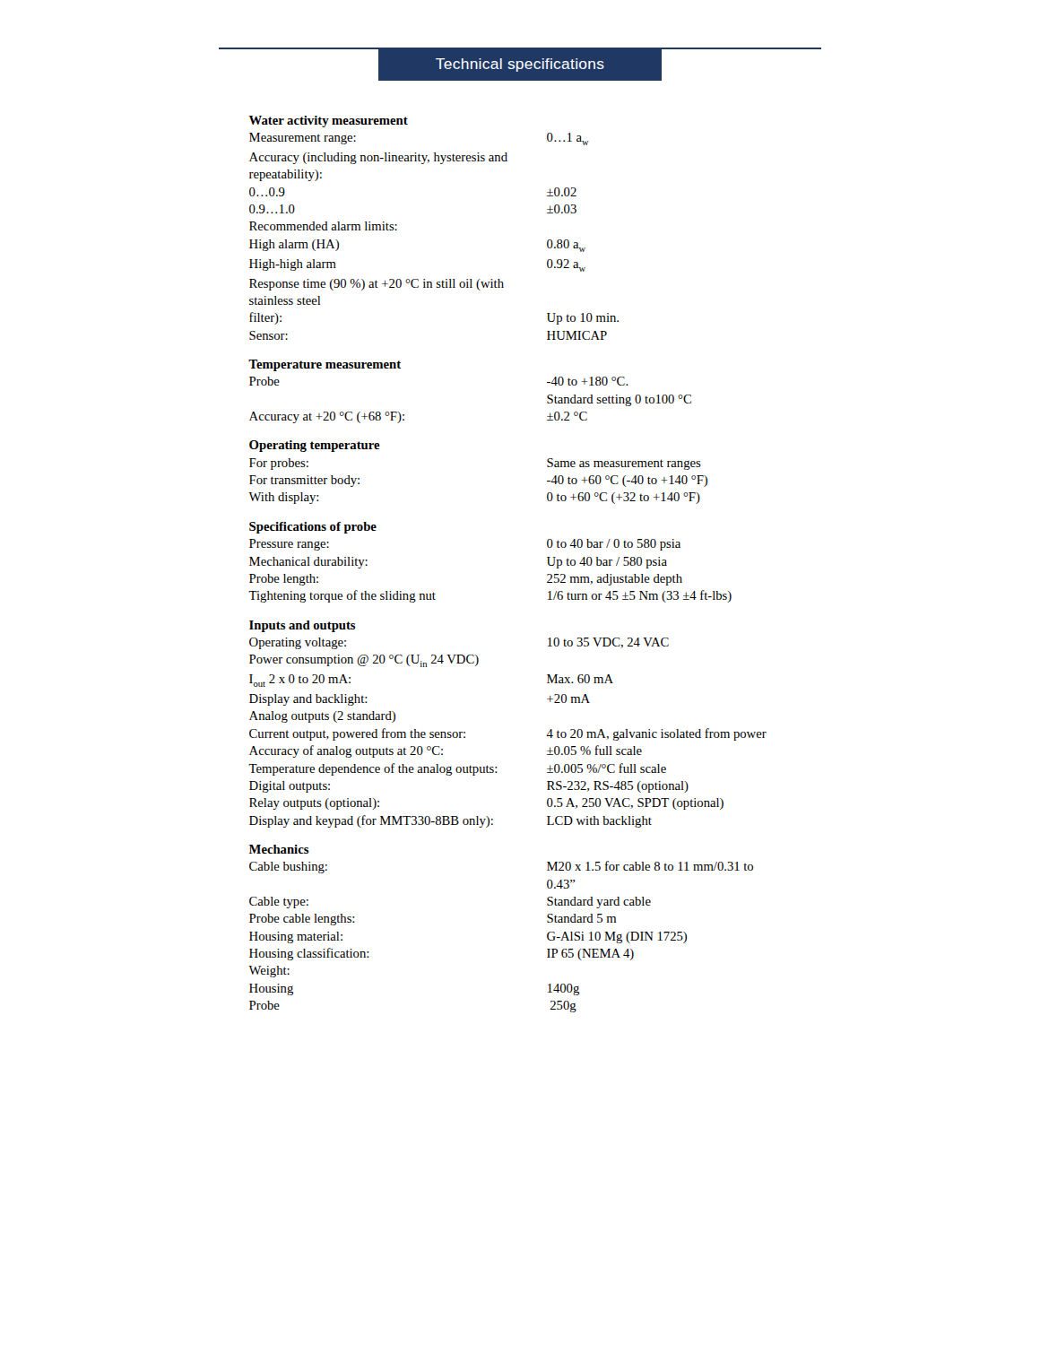Technical specifications
| Water activity measurement | |
| Measurement range: | 0…1 a w |
| Accuracy (including non-linearity, hysteresis and repeatability): | |
| 0…0.9 | ±0.02 |
| 0.9…1.0 | ±0.03 |
| Recommended alarm limits: | |
| High alarm (HA) | 0.80 a w |
| High-high alarm | 0.92 a w |
| Response time (90 %) at +20 °C in still oil (with stainless steel | |
| filter): | Up to 10 min. |
| Sensor: | HUMICAP |
| Temperature measurement | |
| Probe | -40 to +180 °C. |
| | Standard setting 0 to100 °C |
| Accuracy at +20 °C (+68 °F): | ±0.2 °C |
| Operating temperature | |
| For probes: | Same as measurement ranges |
| For transmitter body: | -40 to +60 °C (-40 to +140 °F) |
| With display: | 0 to +60 °C (+32 to +140 °F) |
| Specifications of probe | |
| Pressure range: | 0 to 40 bar / 0 to 580 psia |
| Mechanical durability: | Up to 40 bar / 580 psia |
| Probe length: | 252 mm, adjustable depth |
| Tightening torque of the sliding nut | 1/6 turn or 45 ±5 Nm (33 ±4 ft-lbs) |
| Inputs and outputs | |
| Operating voltage: | 10 to 35 VDC, 24 VAC |
| Power consumption @ 20 °C (U in 24 VDC) | |
| I out 2 x 0 to 20 mA: | Max. 60 mA |
| Display and backlight: | +20 mA |
| Analog outputs (2 standard) | |
| Current output, powered from the sensor: | 4 to 20 mA, galvanic isolated from power |
| Accuracy of analog outputs at 20 °C: | ±0.05 % full scale |
| Temperature dependence of the analog outputs: | ±0.005 %/°C full scale |
| Digital outputs: | RS-232, RS-485 (optional) |
| Relay outputs (optional): | 0.5 A, 250 VAC, SPDT (optional) |
| Display and keypad (for MMT330-8BB only): | LCD with backlight |
| Mechanics | |
| Cable bushing: | M20 x 1.5 for cable 8 to 11 mm/0.31 to |
| | 0.43” |
| Cable type: | Standard yard cable |
| Probe cable lengths: | Standard 5 m |
| Housing material: | G-AlSi 10 Mg (DIN 1725) |
| Housing classification: | IP 65 (NEMA 4) |
| Weight: | |
| Housing | 1400g |
| Probe | 250g |